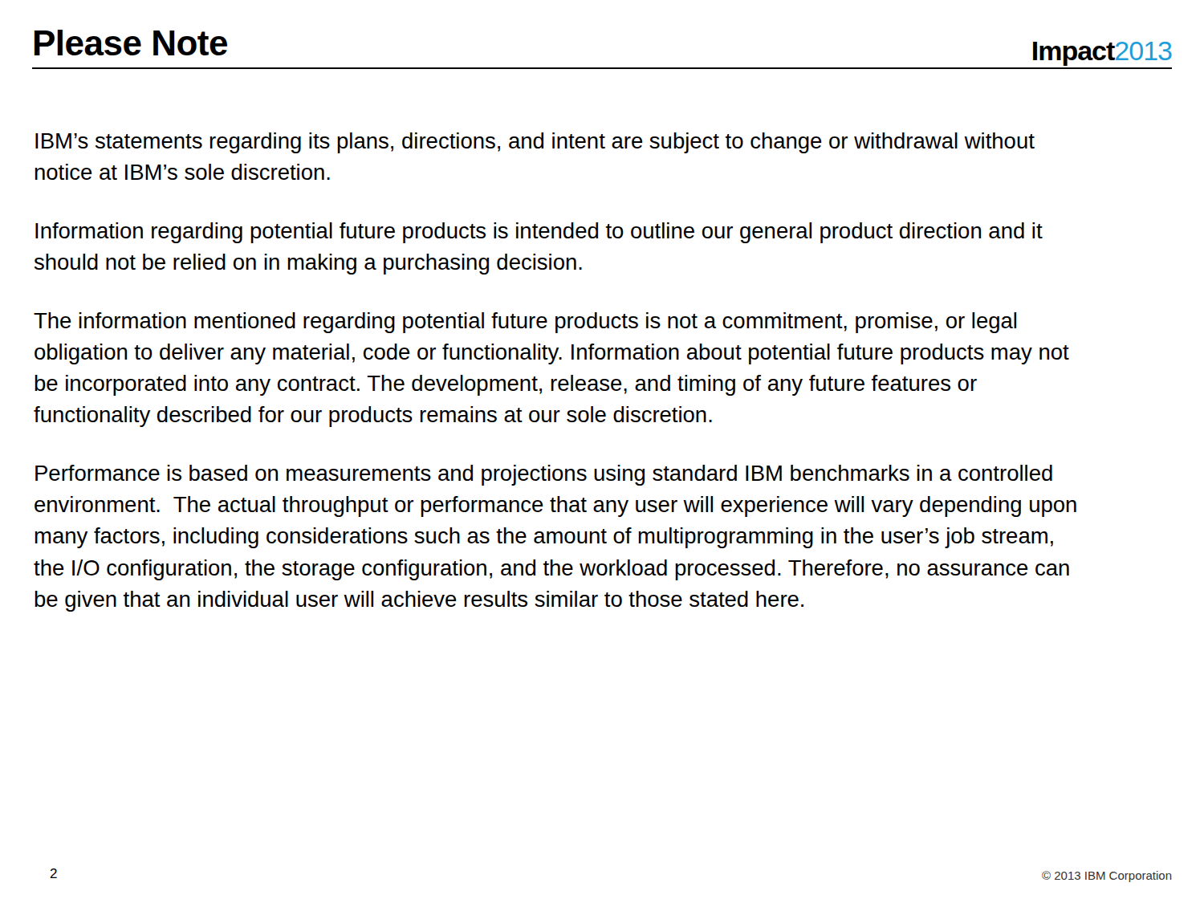Please Note
Impact 2013
IBM’s statements regarding its plans, directions, and intent are subject to change or withdrawal without notice at IBM’s sole discretion.
Information regarding potential future products is intended to outline our general product direction and it should not be relied on in making a purchasing decision.
The information mentioned regarding potential future products is not a commitment, promise, or legal obligation to deliver any material, code or functionality. Information about potential future products may not be incorporated into any contract. The development, release, and timing of any future features or functionality described for our products remains at our sole discretion.
Performance is based on measurements and projections using standard IBM benchmarks in a controlled environment. The actual throughput or performance that any user will experience will vary depending upon many factors, including considerations such as the amount of multiprogramming in the user’s job stream, the I/O configuration, the storage configuration, and the workload processed. Therefore, no assurance can be given that an individual user will achieve results similar to those stated here.
2
© 2013 IBM Corporation